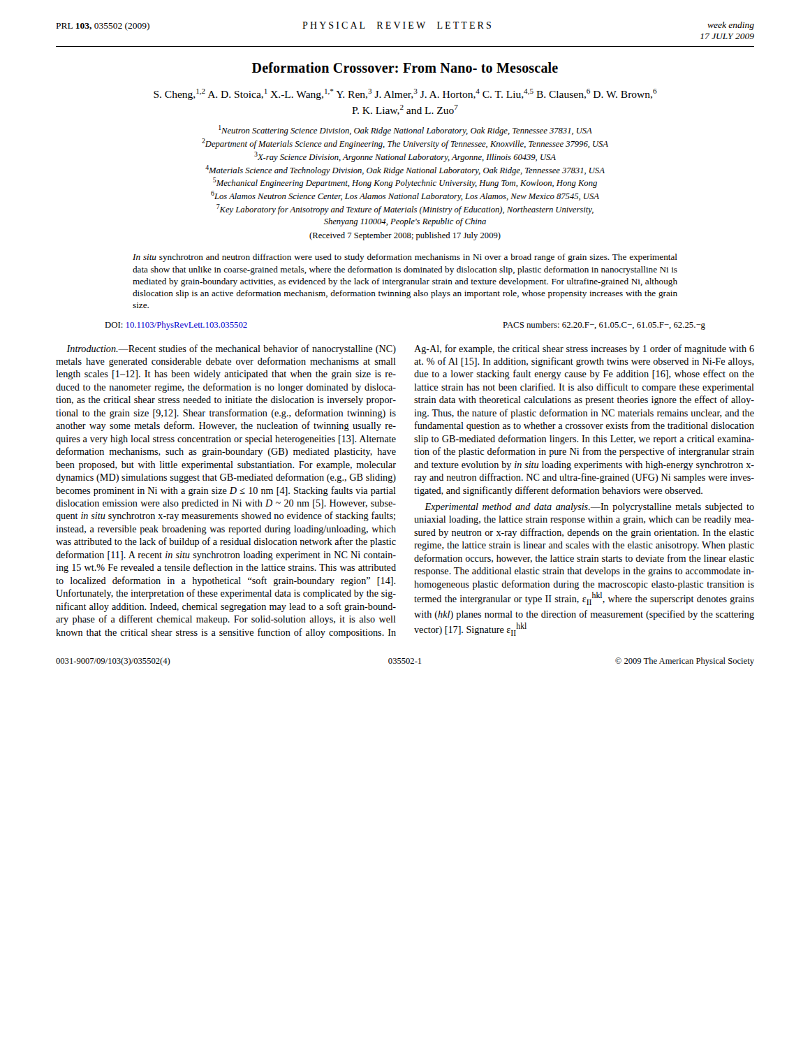PRL 103, 035502 (2009)
PHYSICAL REVIEW LETTERS
week ending17 JULY 2009
Deformation Crossover: From Nano- to Mesoscale
S. Cheng,1,2 A. D. Stoica,1 X.-L. Wang,1,* Y. Ren,3 J. Almer,3 J. A. Horton,4 C. T. Liu,4,5 B. Clausen,6 D. W. Brown,6
P. K. Liaw,2 and L. Zuo7
1Neutron Scattering Science Division, Oak Ridge National Laboratory, Oak Ridge, Tennessee 37831, USA 2Department of Materials Science and Engineering, The University of Tennessee, Knoxville, Tennessee 37996, USA 3X-ray Science Division, Argonne National Laboratory, Argonne, Illinois 60439, USA 4Materials Science and Technology Division, Oak Ridge National Laboratory, Oak Ridge, Tennessee 37831, USA 5Mechanical Engineering Department, Hong Kong Polytechnic University, Hung Tom, Kowloon, Hong Kong 6Los Alamos Neutron Science Center, Los Alamos National Laboratory, Los Alamos, New Mexico 87545, USA 7Key Laboratory for Anisotropy and Texture of Materials (Ministry of Education), Northeastern University, Shenyang 110004, People's Republic of China
(Received 7 September 2008; published 17 July 2009)
In situ synchrotron and neutron diffraction were used to study deformation mechanisms in Ni over a broad range of grain sizes. The experimental data show that unlike in coarse-grained metals, where the deformation is dominated by dislocation slip, plastic deformation in nanocrystalline Ni is mediated by grain-boundary activities, as evidenced by the lack of intergranular strain and texture development. For ultrafine-grained Ni, although dislocation slip is an active deformation mechanism, deformation twinning also plays an important role, whose propensity increases with the grain size.
DOI: 10.1103/PhysRevLett.103.035502
PACS numbers: 62.20.F−, 61.05.C−, 61.05.F−, 62.25.−g
Introduction.—Recent studies of the mechanical behavior of nanocrystalline (NC) metals have generated considerable debate over deformation mechanisms at small length scales [1–12]. It has been widely anticipated that when the grain size is reduced to the nanometer regime, the deformation is no longer dominated by dislocation, as the critical shear stress needed to initiate the dislocation is inversely proportional to the grain size [9,12]. Shear transformation (e.g., deformation twinning) is another way some metals deform. However, the nucleation of twinning usually requires a very high local stress concentration or special heterogeneities [13]. Alternate deformation mechanisms, such as grain-boundary (GB) mediated plasticity, have been proposed, but with little experimental substantiation. For example, molecular dynamics (MD) simulations suggest that GB-mediated deformation (e.g., GB sliding) becomes prominent in Ni with a grain size D ≤ 10 nm [4]. Stacking faults via partial dislocation emission were also predicted in Ni with D ~ 20 nm [5]. However, subsequent in situ synchrotron x-ray measurements showed no evidence of stacking faults; instead, a reversible peak broadening was reported during loading/unloading, which was attributed to the lack of buildup of a residual dislocation network after the plastic deformation [11]. A recent in situ synchrotron loading experiment in NC Ni containing 15 wt.% Fe revealed a tensile deflection in the lattice strains. This was attributed to localized deformation in a hypothetical “soft grain-boundary region” [14]. Unfortunately, the interpretation of these experimental data is complicated by the significant alloy addition. Indeed, chemical segregation may lead to a soft grain-boundary phase of a different chemical makeup. For solid-solution alloys, it is also well known that the critical shear stress is a sensitive function of alloy compositions. In Ag-Al, for example, the critical shear stress increases by 1 order of magnitude with 6 at. % of Al [15]. In addition, significant growth twins were observed in Ni-Fe alloys, due to a lower stacking fault energy cause by Fe addition [16], whose effect on the lattice strain has not been clarified. It is also difficult to compare these experimental strain data with theoretical calculations as present theories ignore the effect of alloying. Thus, the nature of plastic deformation in NC materials remains unclear, and the fundamental question as to whether a crossover exists from the traditional dislocation slip to GB-mediated deformation lingers. In this Letter, we report a critical examination of the plastic deformation in pure Ni from the perspective of intergranular strain and texture evolution by in situ loading experiments with high-energy synchrotron x-ray and neutron diffraction. NC and ultra-fine-grained (UFG) Ni samples were investigated, and significantly different deformation behaviors were observed.
Experimental method and data analysis.—In polycrystalline metals subjected to uniaxial loading, the lattice strain response within a grain, which can be readily measured by neutron or x-ray diffraction, depends on the grain orientation. In the elastic regime, the lattice strain is linear and scales with the elastic anisotropy. When plastic deformation occurs, however, the lattice strain starts to deviate from the linear elastic response. The additional elastic strain that develops in the grains to accommodate inhomogeneous plastic deformation during the macroscopic elasto-plastic transition is termed the intergranular or type II strain, εIIhkl, where the superscript denotes grains with (hkl) planes normal to the direction of measurement (specified by the scattering vector) [17]. Signature εIIhkl
0031-9007/09/103(3)/035502(4)
035502-1
© 2009 The American Physical Society